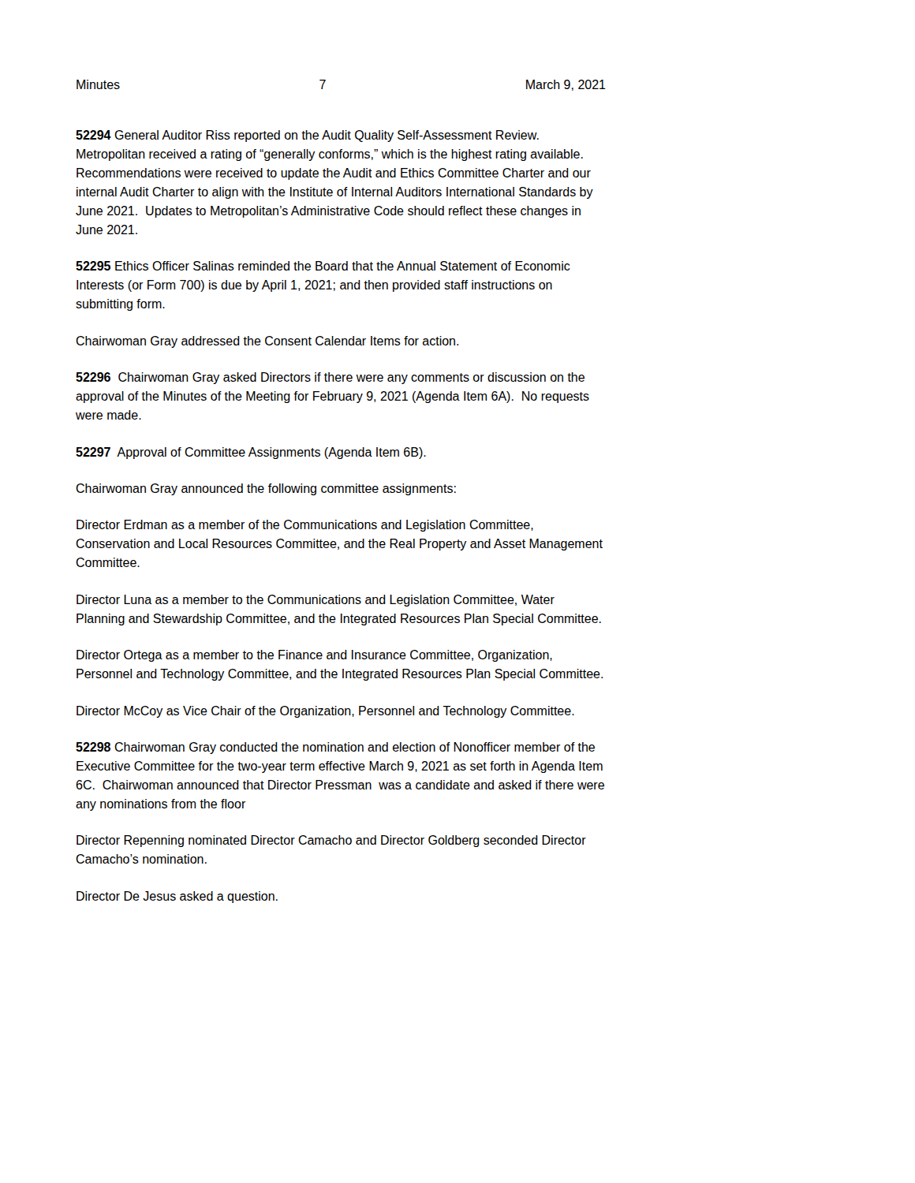Minutes 7 March 9, 2021
52294 General Auditor Riss reported on the Audit Quality Self-Assessment Review. Metropolitan received a rating of “generally conforms,” which is the highest rating available. Recommendations were received to update the Audit and Ethics Committee Charter and our internal Audit Charter to align with the Institute of Internal Auditors International Standards by June 2021. Updates to Metropolitan’s Administrative Code should reflect these changes in June 2021.
52295 Ethics Officer Salinas reminded the Board that the Annual Statement of Economic Interests (or Form 700) is due by April 1, 2021; and then provided staff instructions on submitting form.
Chairwoman Gray addressed the Consent Calendar Items for action.
52296 Chairwoman Gray asked Directors if there were any comments or discussion on the approval of the Minutes of the Meeting for February 9, 2021 (Agenda Item 6A). No requests were made.
52297 Approval of Committee Assignments (Agenda Item 6B).
Chairwoman Gray announced the following committee assignments:
Director Erdman as a member of the Communications and Legislation Committee, Conservation and Local Resources Committee, and the Real Property and Asset Management Committee.
Director Luna as a member to the Communications and Legislation Committee, Water Planning and Stewardship Committee, and the Integrated Resources Plan Special Committee.
Director Ortega as a member to the Finance and Insurance Committee, Organization, Personnel and Technology Committee, and the Integrated Resources Plan Special Committee.
Director McCoy as Vice Chair of the Organization, Personnel and Technology Committee.
52298 Chairwoman Gray conducted the nomination and election of Nonofficer member of the Executive Committee for the two-year term effective March 9, 2021 as set forth in Agenda Item 6C. Chairwoman announced that Director Pressman was a candidate and asked if there were any nominations from the floor
Director Repenning nominated Director Camacho and Director Goldberg seconded Director Camacho’s nomination.
Director De Jesus asked a question.